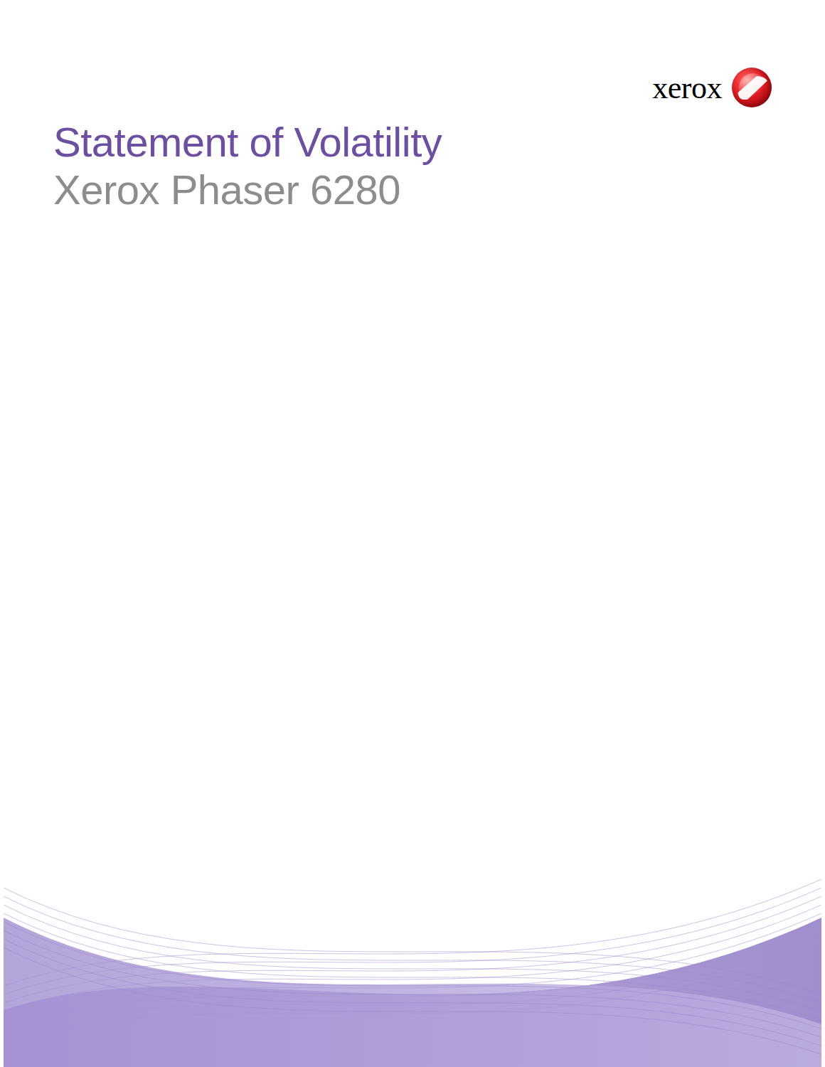xerox
Statement of Volatility
Xerox Phaser 6280